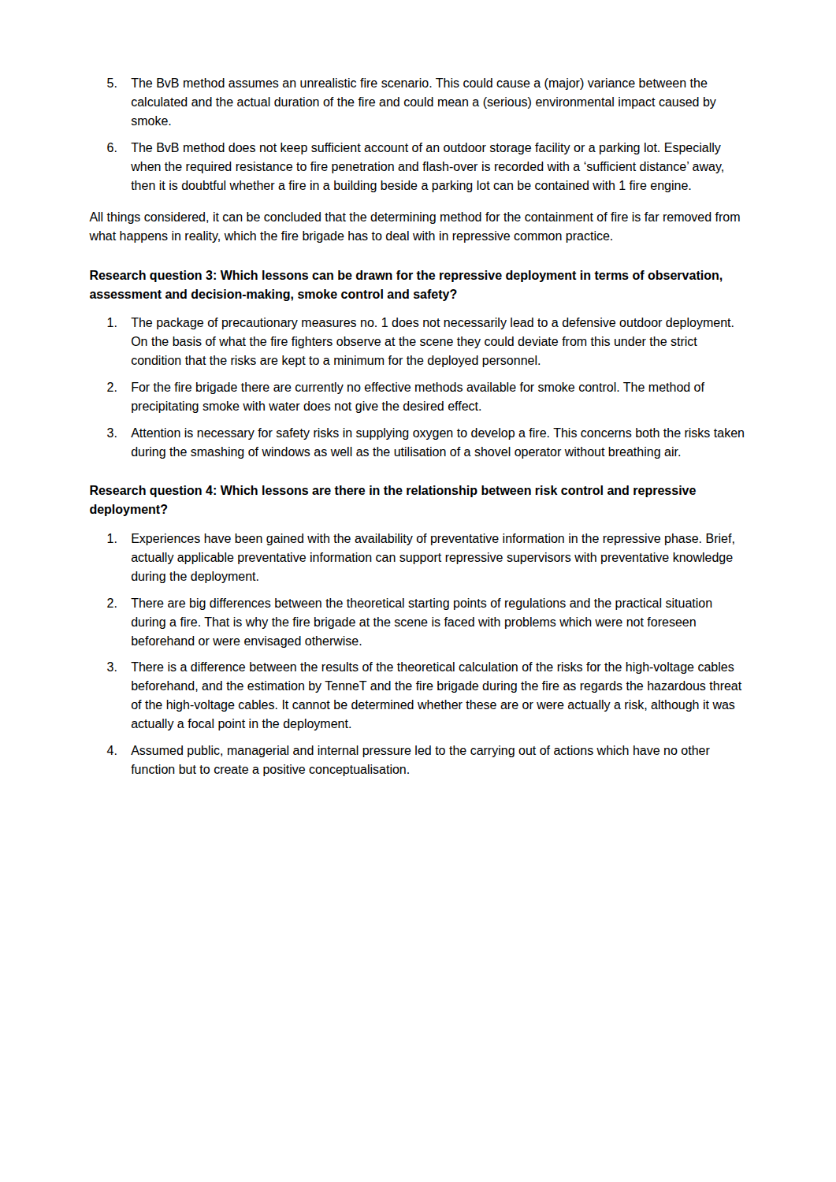The BvB method assumes an unrealistic fire scenario. This could cause a (major) variance between the calculated and the actual duration of the fire and could mean a (serious) environmental impact caused by smoke.
The BvB method does not keep sufficient account of an outdoor storage facility or a parking lot. Especially when the required resistance to fire penetration and flash-over is recorded with a ‘sufficient distance’ away, then it is doubtful whether a fire in a building beside a parking lot can be contained with 1 fire engine.
All things considered, it can be concluded that the determining method for the containment of fire is far removed from what happens in reality, which the fire brigade has to deal with in repressive common practice.
Research question 3: Which lessons can be drawn for the repressive deployment in terms of observation, assessment and decision-making, smoke control and safety?
The package of precautionary measures no. 1 does not necessarily lead to a defensive outdoor deployment. On the basis of what the fire fighters observe at the scene they could deviate from this under the strict condition that the risks are kept to a minimum for the deployed personnel.
For the fire brigade there are currently no effective methods available for smoke control. The method of precipitating smoke with water does not give the desired effect.
Attention is necessary for safety risks in supplying oxygen to develop a fire. This concerns both the risks taken during the smashing of windows as well as the utilisation of a shovel operator without breathing air.
Research question 4: Which lessons are there in the relationship between risk control and repressive deployment?
Experiences have been gained with the availability of preventative information in the repressive phase. Brief, actually applicable preventative information can support repressive supervisors with preventative knowledge during the deployment.
There are big differences between the theoretical starting points of regulations and the practical situation during a fire. That is why the fire brigade at the scene is faced with problems which were not foreseen beforehand or were envisaged otherwise.
There is a difference between the results of the theoretical calculation of the risks for the high-voltage cables beforehand, and the estimation by TenneT and the fire brigade during the fire as regards the hazardous threat of the high-voltage cables. It cannot be determined whether these are or were actually a risk, although it was actually a focal point in the deployment.
Assumed public, managerial and internal pressure led to the carrying out of actions which have no other function but to create a positive conceptualisation.